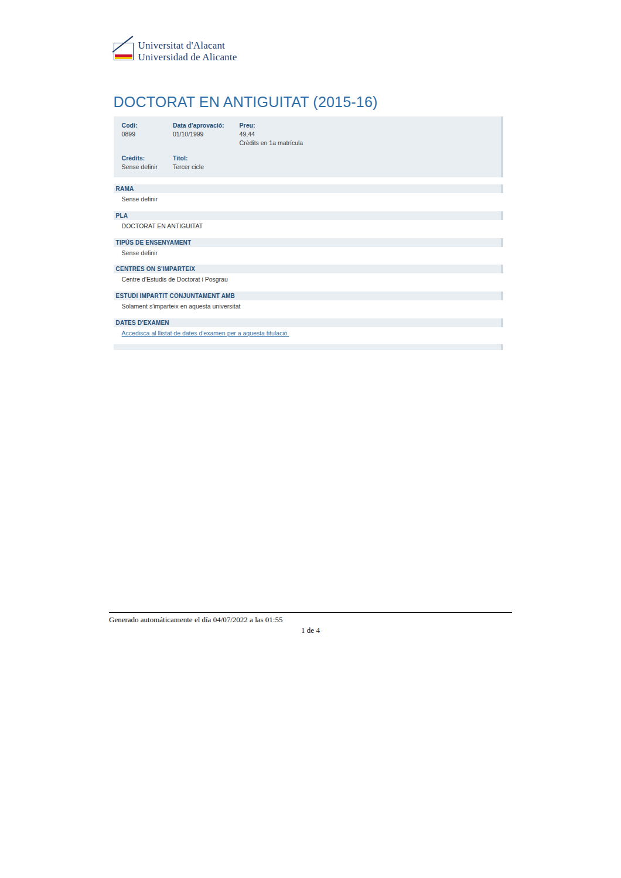Universitat d'Alacant Universidad de Alicante
DOCTORAT EN ANTIGUITAT (2015-16)
| Codi: | Data d'aprovació: | Preu: |
| 0899 | 01/10/1999 | 49,44 |
| | | Crèdits en 1a matrícula |
| Crèdits: | Titol: | |
| Sense definir | Tercer cicle | |
RAMA
Sense definir
PLA
DOCTORAT EN ANTIGUITAT
TIPÚS DE ENSENYAMENT
Sense definir
CENTRES ON S'IMPARTEIX
Centre d'Estudis de Doctorat i Posgrau
ESTUDI IMPARTIT CONJUNTAMENT AMB
Solament s'imparteix en aquesta universitat
DATES D'EXAMEN
Accedisca al llistat de dates d'examen per a aquesta titulació.
Generado automáticamente el día 04/07/2022 a las 01:55
1 de 4